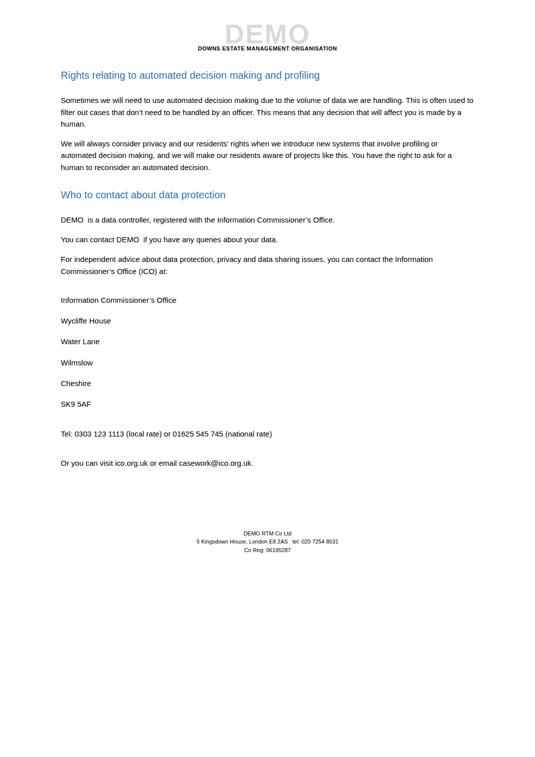DEMO
DOWNS ESTATE MANAGEMENT ORGANISATION
Rights relating to automated decision making and profiling
Sometimes we will need to use automated decision making due to the volume of data we are handling. This is often used to filter out cases that don’t need to be handled by an officer. This means that any decision that will affect you is made by a human.
We will always consider privacy and our residents’ rights when we introduce new systems that involve profiling or automated decision making, and we will make our residents aware of projects like this. You have the right to ask for a human to reconsider an automated decision.
Who to contact about data protection
DEMO is a data controller, registered with the Information Commissioner’s Office.
You can contact DEMO if you have any queries about your data.
For independent advice about data protection, privacy and data sharing issues, you can contact the Information Commissioner’s Office (ICO) at:
Information Commissioner’s Office
Wycliffe House
Water Lane
Wilmslow
Cheshire
SK9 5AF
Tel: 0303 123 1113 (local rate) or 01625 545 745 (national rate)
Or you can visit ico.org.uk or email casework@ico.org.uk.
DEMO RTM Co Ltd
5 Kingsdown House, London E8 2AS tel: 020 7254 8031
Co Reg: 06195287